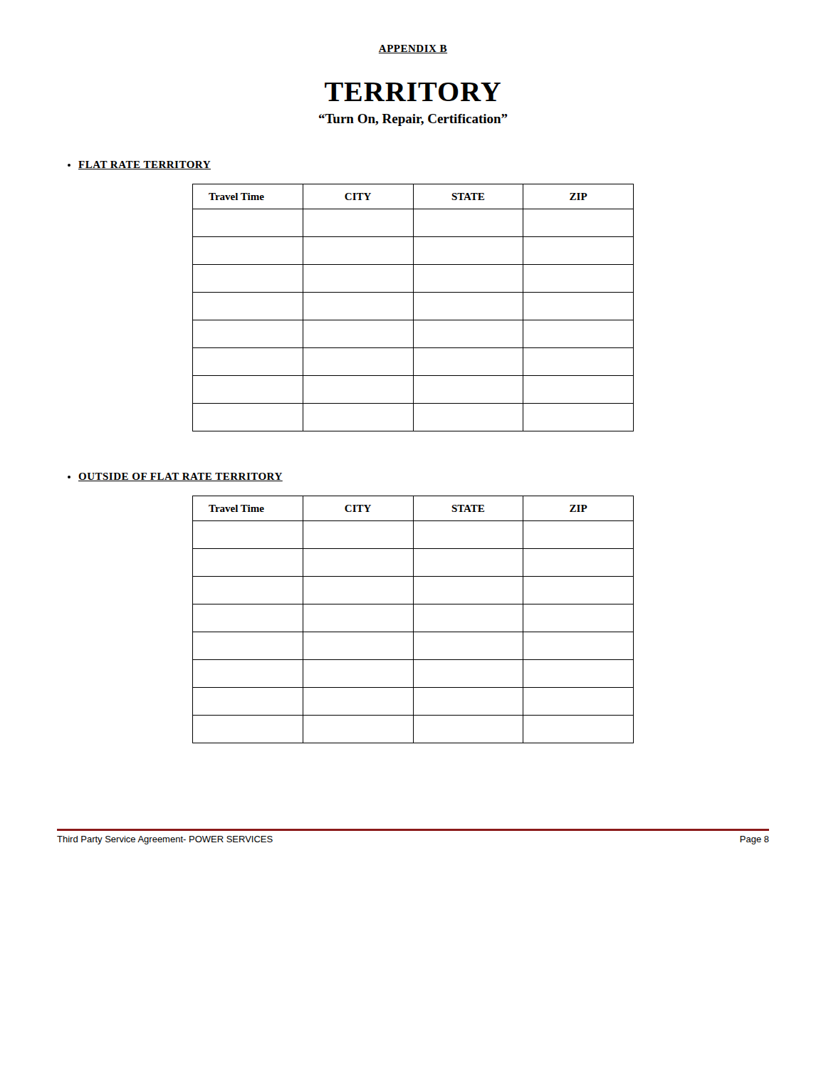APPENDIX B
TERRITORY
“Turn On, Repair, Certification”
FLAT RATE TERRITORY
| Travel Time | CITY | STATE | ZIP |
| --- | --- | --- | --- |
OUTSIDE OF FLAT RATE TERRITORY
| Travel Time | CITY | STATE | ZIP |
| --- | --- | --- | --- |
Third Party Service Agreement- POWER SERVICES Page 8